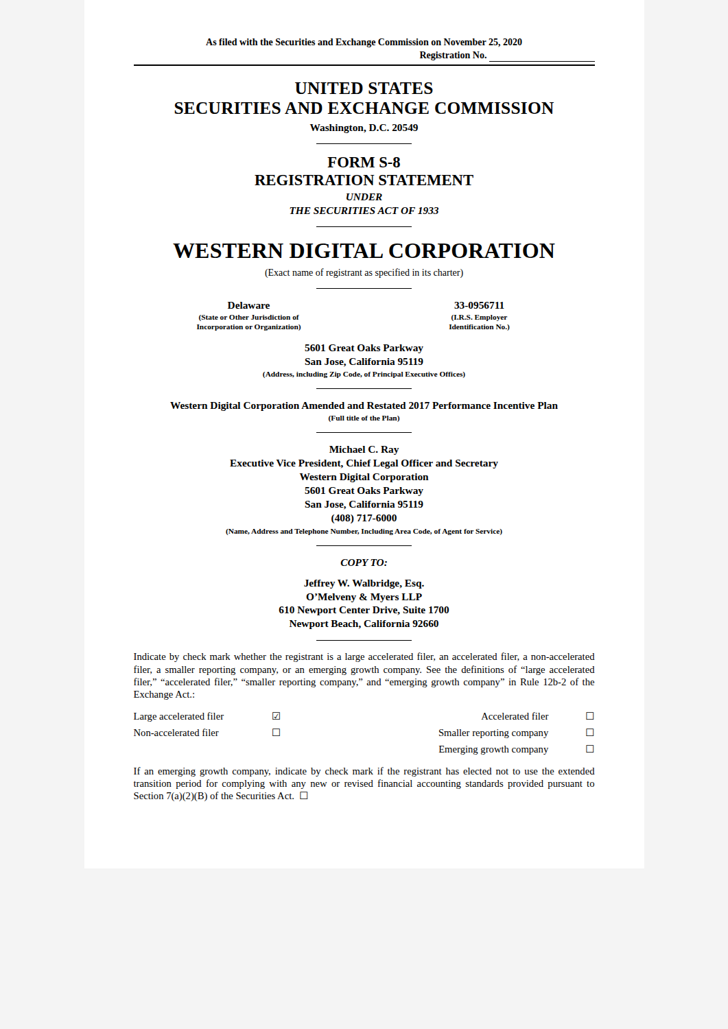As filed with the Securities and Exchange Commission on November 25, 2020
Registration No.
UNITED STATES SECURITIES AND EXCHANGE COMMISSION
Washington, D.C. 20549
FORM S-8
REGISTRATION STATEMENT UNDER THE SECURITIES ACT OF 1933
WESTERN DIGITAL CORPORATION
(Exact name of registrant as specified in its charter)
| Delaware (State or Other Jurisdiction of Incorporation or Organization) | 33-0956711 (I.R.S. Employer Identification No.) |
5601 Great Oaks Parkway
San Jose, California 95119 (Address, including Zip Code, of Principal Executive Offices)
Western Digital Corporation Amended and Restated 2017 Performance Incentive Plan (Full title of the Plan)
Michael C. Ray
Executive Vice President, Chief Legal Officer and Secretary
Western Digital Corporation
5601 Great Oaks Parkway
San Jose, California 95119
(408) 717-6000 (Name, Address and Telephone Number, Including Area Code, of Agent for Service)
COPY TO:
Jeffrey W. Walbridge, Esq.
O’Melveny & Myers LLP
610 Newport Center Drive, Suite 1700
Newport Beach, California 92660
Indicate by check mark whether the registrant is a large accelerated filer, an accelerated filer, a non-accelerated filer, a smaller reporting company, or an emerging growth company. See the definitions of “large accelerated filer,” “accelerated filer,” “smaller reporting company,” and “emerging growth company” in Rule 12b-2 of the Exchange Act.:
| Large accelerated filer | ☑ | Accelerated filer | ☐ |
| Non-accelerated filer | ☐ | Smaller reporting company | ☐ |
| | | Emerging growth company | ☐ |
If an emerging growth company, indicate by check mark if the registrant has elected not to use the extended transition period for complying with any new or revised financial accounting standards provided pursuant to Section 7(a)(2)(B) of the Securities Act. ☐